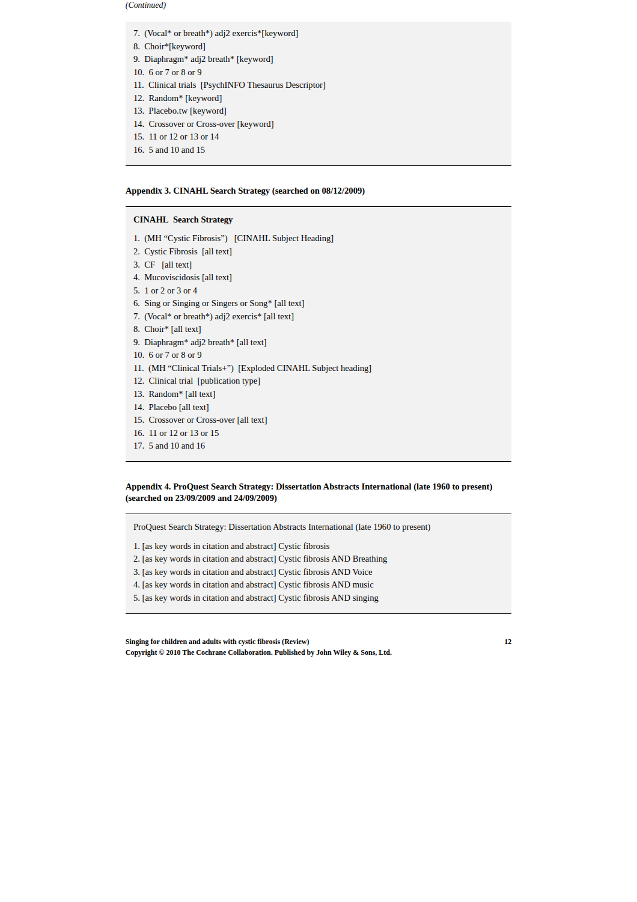(Continued)
7. (Vocal* or breath*) adj2 exercis*[keyword]
8. Choir*[keyword]
9. Diaphragm* adj2 breath* [keyword]
10. 6 or 7 or 8 or 9
11. Clinical trials [PsychINFO Thesaurus Descriptor]
12. Random* [keyword]
13. Placebo.tw [keyword]
14. Crossover or Cross-over [keyword]
15. 11 or 12 or 13 or 14
16. 5 and 10 and 15
Appendix 3. CINAHL Search Strategy (searched on 08/12/2009)
CINAHL Search Strategy
1. (MH “Cystic Fibrosis”) [CINAHL Subject Heading]
2. Cystic Fibrosis [all text]
3. CF [all text]
4. Mucoviscidosis [all text]
5. 1 or 2 or 3 or 4
6. Sing or Singing or Singers or Song* [all text]
7. (Vocal* or breath*) adj2 exercis* [all text]
8. Choir* [all text]
9. Diaphragm* adj2 breath* [all text]
10. 6 or 7 or 8 or 9
11. (MH “Clinical Trials+”) [Exploded CINAHL Subject heading]
12. Clinical trial [publication type]
13. Random* [all text]
14. Placebo [all text]
15. Crossover or Cross-over [all text]
16. 11 or 12 or 13 or 15
17. 5 and 10 and 16
Appendix 4. ProQuest Search Strategy: Dissertation Abstracts International (late 1960 to present)
(searched on 23/09/2009 and 24/09/2009)
ProQuest Search Strategy: Dissertation Abstracts International (late 1960 to present)
1. [as key words in citation and abstract] Cystic fibrosis
2. [as key words in citation and abstract] Cystic fibrosis AND Breathing
3. [as key words in citation and abstract] Cystic fibrosis AND Voice
4. [as key words in citation and abstract] Cystic fibrosis AND music
5. [as key words in citation and abstract] Cystic fibrosis AND singing
Singing for children and adults with cystic fibrosis (Review) 12
Copyright © 2010 The Cochrane Collaboration. Published by John Wiley & Sons, Ltd.